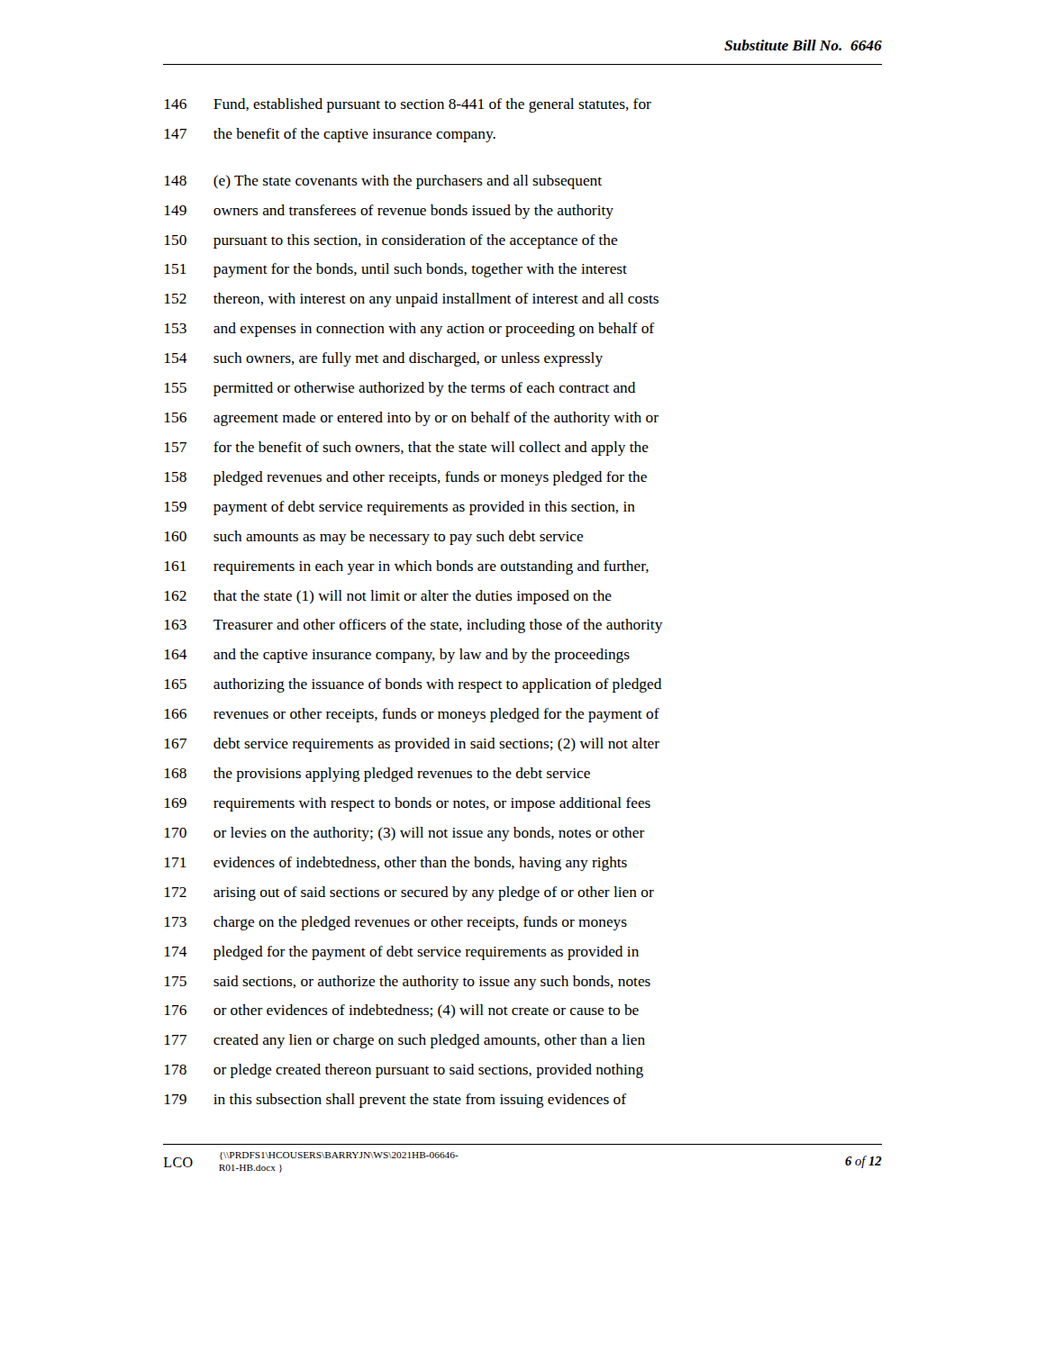Substitute Bill No. 6646
146 Fund, established pursuant to section 8-441 of the general statutes, for
147 the benefit of the captive insurance company.
148(e) The state covenants with the purchasers and all subsequent
149 owners and transferees of revenue bonds issued by the authority
150 pursuant to this section, in consideration of the acceptance of the
151 payment for the bonds, until such bonds, together with the interest
152 thereon, with interest on any unpaid installment of interest and all costs
153 and expenses in connection with any action or proceeding on behalf of
154 such owners, are fully met and discharged, or unless expressly
155 permitted or otherwise authorized by the terms of each contract and
156 agreement made or entered into by or on behalf of the authority with or
157 for the benefit of such owners, that the state will collect and apply the
158 pledged revenues and other receipts, funds or moneys pledged for the
159 payment of debt service requirements as provided in this section, in
160 such amounts as may be necessary to pay such debt service
161 requirements in each year in which bonds are outstanding and further,
162 that the state (1) will not limit or alter the duties imposed on the
163 Treasurer and other officers of the state, including those of the authority
164 and the captive insurance company, by law and by the proceedings
165 authorizing the issuance of bonds with respect to application of pledged
166 revenues or other receipts, funds or moneys pledged for the payment of
167 debt service requirements as provided in said sections; (2) will not alter
168 the provisions applying pledged revenues to the debt service
169 requirements with respect to bonds or notes, or impose additional fees
170 or levies on the authority; (3) will not issue any bonds, notes or other
171 evidences of indebtedness, other than the bonds, having any rights
172 arising out of said sections or secured by any pledge of or other lien or
173 charge on the pledged revenues or other receipts, funds or moneys
174 pledged for the payment of debt service requirements as provided in
175 said sections, or authorize the authority to issue any such bonds, notes
176 or other evidences of indebtedness; (4) will not create or cause to be
177 created any lien or charge on such pledged amounts, other than a lien
178 or pledge created thereon pursuant to said sections, provided nothing
179 in this subsection shall prevent the state from issuing evidences of
LCO
{\\PRDFS1\HCOUSERS\BARRYJN\WS\2021HB-06646-
R01-HB.docx }
6 of 12